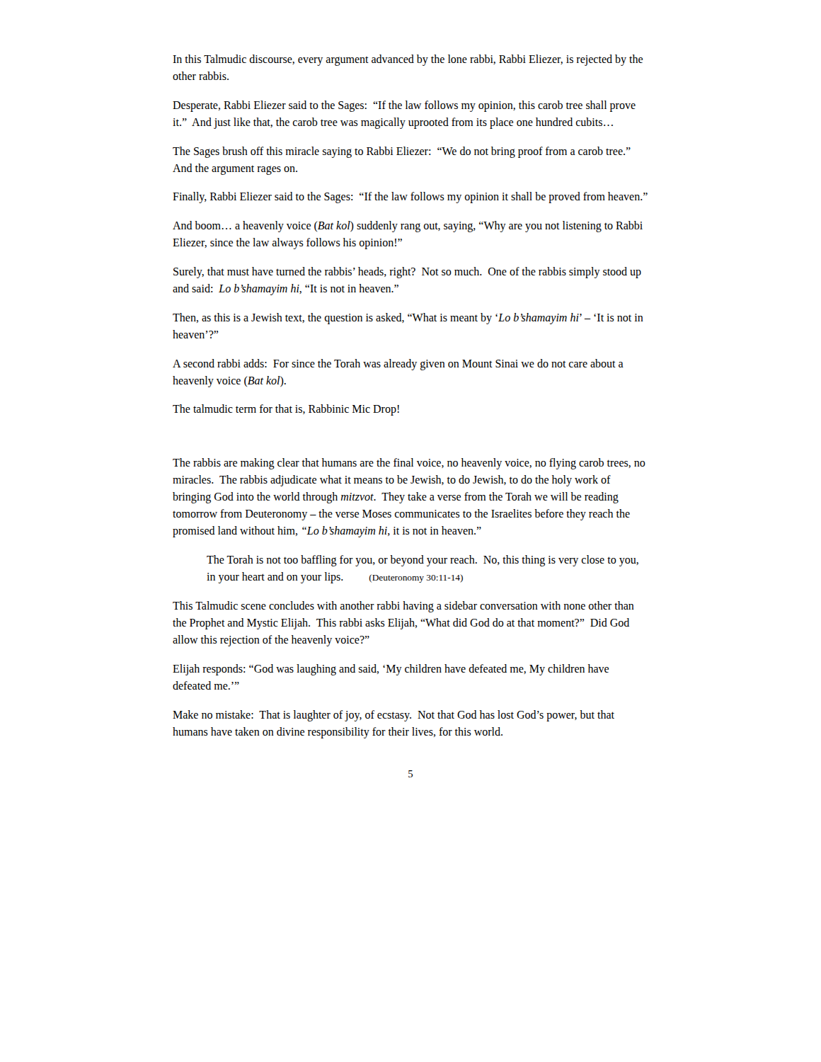In this Talmudic discourse, every argument advanced by the lone rabbi, Rabbi Eliezer, is rejected by the other rabbis.
Desperate, Rabbi Eliezer said to the Sages: “If the law follows my opinion, this carob tree shall prove it.” And just like that, the carob tree was magically uprooted from its place one hundred cubits…
The Sages brush off this miracle saying to Rabbi Eliezer: “We do not bring proof from a carob tree.” And the argument rages on.
Finally, Rabbi Eliezer said to the Sages: “If the law follows my opinion it shall be proved from heaven.”
And boom… a heavenly voice (Bat kol) suddenly rang out, saying, “Why are you not listening to Rabbi Eliezer, since the law always follows his opinion!”
Surely, that must have turned the rabbis’ heads, right? Not so much. One of the rabbis simply stood up and said: Lo b’shamayim hi, “It is not in heaven.”
Then, as this is a Jewish text, the question is asked, “What is meant by ‘Lo b’shamayim hi’ – ‘It is not in heaven’?”
A second rabbi adds: For since the Torah was already given on Mount Sinai we do not care about a heavenly voice (Bat kol).
The talmudic term for that is, Rabbinic Mic Drop!
The rabbis are making clear that humans are the final voice, no heavenly voice, no flying carob trees, no miracles. The rabbis adjudicate what it means to be Jewish, to do Jewish, to do the holy work of bringing God into the world through mitzvot. They take a verse from the Torah we will be reading tomorrow from Deuteronomy – the verse Moses communicates to the Israelites before they reach the promised land without him, “Lo b’shamayim hi, it is not in heaven.”
The Torah is not too baffling for you, or beyond your reach. No, this thing is very close to you, in your heart and on your lips. (Deuteronomy 30:11-14)
This Talmudic scene concludes with another rabbi having a sidebar conversation with none other than the Prophet and Mystic Elijah. This rabbi asks Elijah, “What did God do at that moment?” Did God allow this rejection of the heavenly voice?”
Elijah responds: “God was laughing and said, ‘My children have defeated me, My children have defeated me.’”
Make no mistake: That is laughter of joy, of ecstasy. Not that God has lost God’s power, but that humans have taken on divine responsibility for their lives, for this world.
5